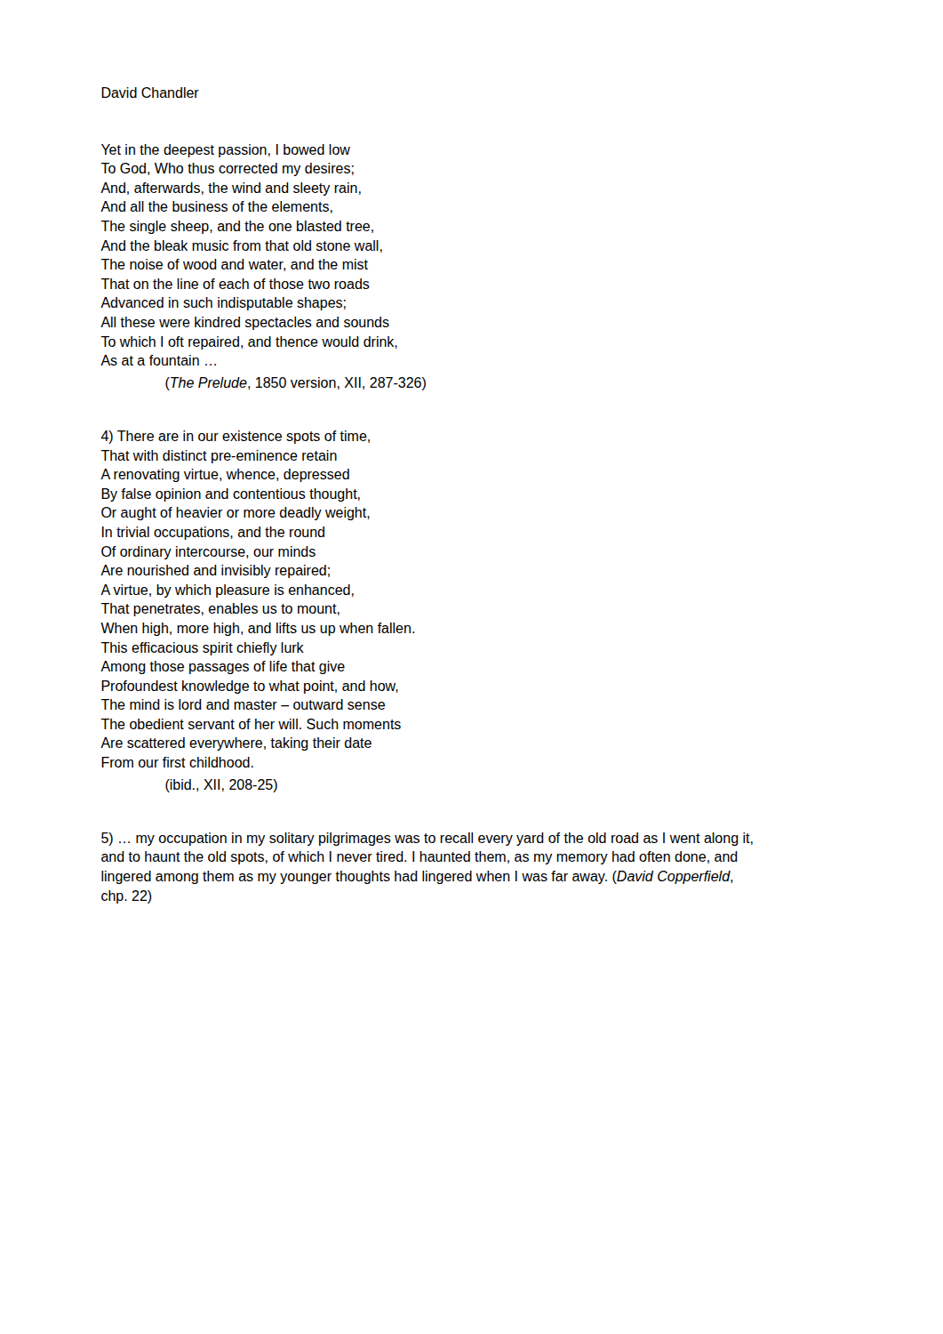David Chandler
Yet in the deepest passion, I bowed low To God, Who thus corrected my desires; And, afterwards, the wind and sleety rain, And all the business of the elements, The single sheep, and the one blasted tree, And the bleak music from that old stone wall, The noise of wood and water, and the mist That on the line of each of those two roads Advanced in such indisputable shapes; All these were kindred spectacles and sounds To which I oft repaired, and thence would drink, As at a fountain …
(The Prelude, 1850 version, XII, 287-326)
4) There are in our existence spots of time, That with distinct pre-eminence retain A renovating virtue, whence, depressed By false opinion and contentious thought, Or aught of heavier or more deadly weight, In trivial occupations, and the round Of ordinary intercourse, our minds Are nourished and invisibly repaired; A virtue, by which pleasure is enhanced, That penetrates, enables us to mount, When high, more high, and lifts us up when fallen. This efficacious spirit chiefly lurk Among those passages of life that give Profoundest knowledge to what point, and how, The mind is lord and master – outward sense The obedient servant of her will. Such moments Are scattered everywhere, taking their date From our first childhood.
(ibid., XII, 208-25)
5) … my occupation in my solitary pilgrimages was to recall every yard of the old road as I went along it, and to haunt the old spots, of which I never tired. I haunted them, as my memory had often done, and lingered among them as my younger thoughts had lingered when I was far away. (David Copperfield, chp. 22)